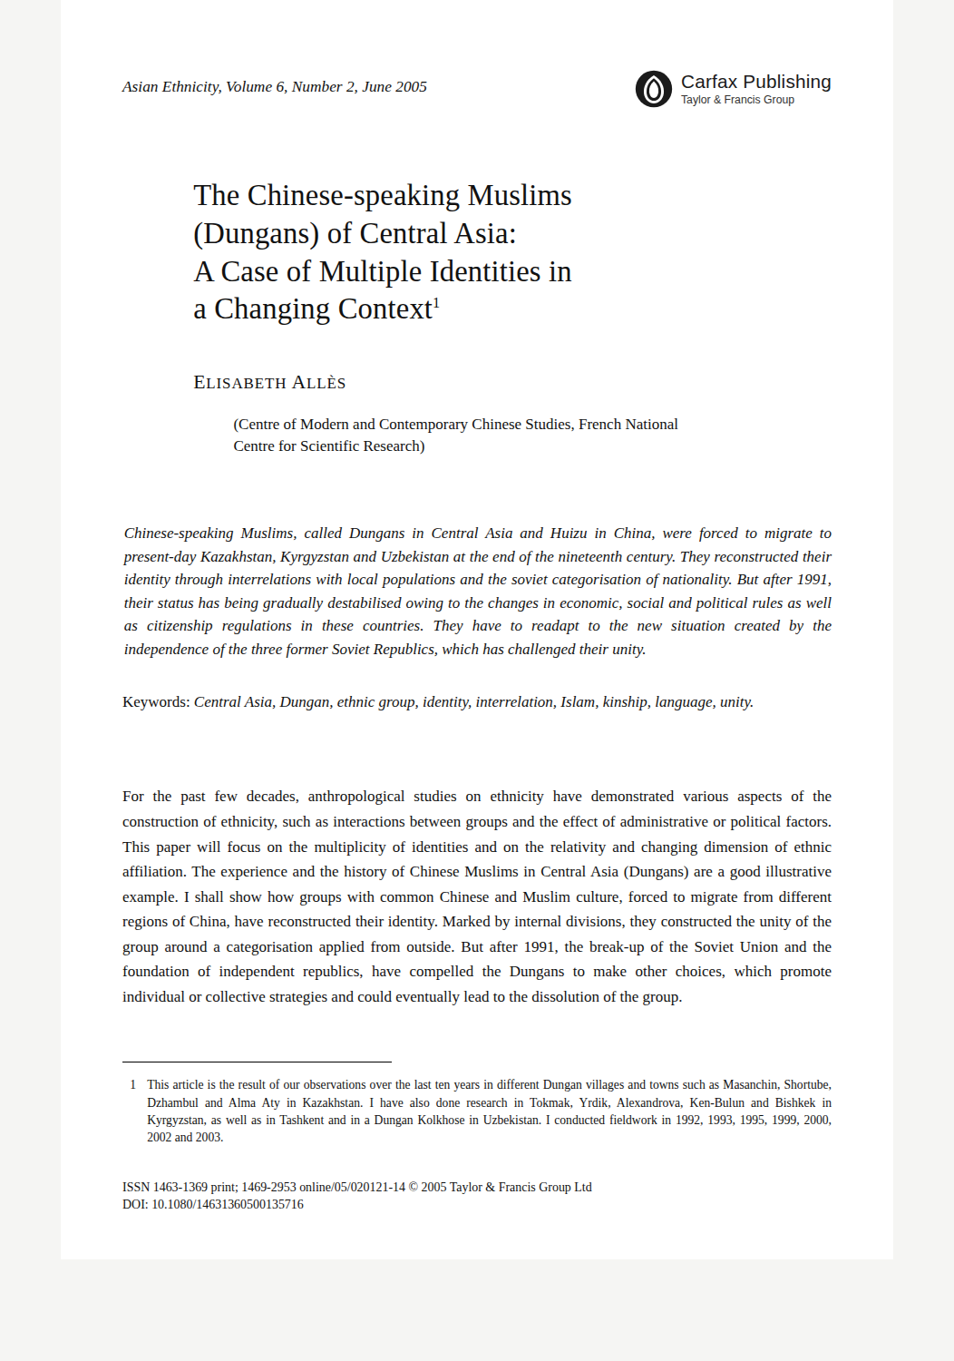Asian Ethnicity, Volume 6, Number 2, June 2005
Carfax Publishing
Taylor & Francis Group
The Chinese-speaking Muslims
(Dungans) of Central Asia:
A Case of Multiple Identities in
a Changing Context1
ELISABETH ALLÈS
(Centre of Modern and Contemporary Chinese Studies, French National
Centre for Scientific Research)
Chinese-speaking Muslims, called Dungans in Central Asia and Huizu in China, were forced to migrate to present-day Kazakhstan, Kyrgyzstan and Uzbekistan at the end of the nineteenth century. They reconstructed their identity through interrelations with local populations and the soviet categorisation of nationality. But after 1991, their status has being gradually destabilised owing to the changes in economic, social and political rules as well as citizenship regulations in these countries. They have to readapt to the new situation created by the independence of the three former Soviet Republics, which has challenged their unity.
Keywords: Central Asia, Dungan, ethnic group, identity, interrelation, Islam, kinship, language, unity.
For the past few decades, anthropological studies on ethnicity have demonstrated various aspects of the construction of ethnicity, such as interactions between groups and the effect of administrative or political factors. This paper will focus on the multiplicity of identities and on the relativity and changing dimension of ethnic affiliation. The experience and the history of Chinese Muslims in Central Asia (Dungans) are a good illustrative example. I shall show how groups with common Chinese and Muslim culture, forced to migrate from different regions of China, have reconstructed their identity. Marked by internal divisions, they constructed the unity of the group around a categorisation applied from outside. But after 1991, the break-up of the Soviet Union and the foundation of independent republics, have compelled the Dungans to make other choices, which promote individual or collective strategies and could eventually lead to the dissolution of the group.
1 This article is the result of our observations over the last ten years in different Dungan villages and towns such as Masanchin, Shortube, Dzhambul and Alma Aty in Kazakhstan. I have also done research in Tokmak, Yrdik, Alexandrova, Ken-Bulun and Bishkek in Kyrgyzstan, as well as in Tashkent and in a Dungan Kolkhose in Uzbekistan. I conducted fieldwork in 1992, 1993, 1995, 1999, 2000, 2002 and 2003.
ISSN 1463-1369 print; 1469-2953 online/05/020121-14 © 2005 Taylor & Francis Group Ltd
DOI: 10.1080/14631360500135716